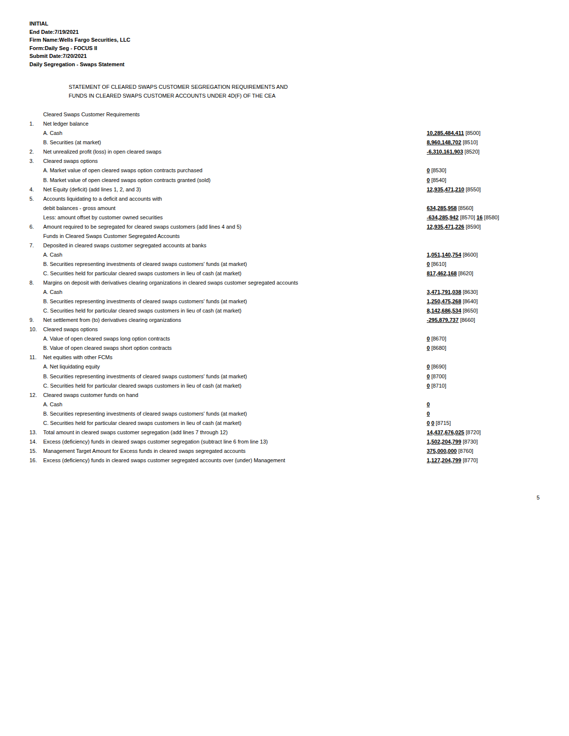INITIAL
End Date:7/19/2021
Firm Name:Wells Fargo Securities, LLC
Form:Daily Seg - FOCUS II
Submit Date:7/20/2021
Daily Segregation - Swaps Statement
STATEMENT OF CLEARED SWAPS CUSTOMER SEGREGATION REQUIREMENTS AND
FUNDS IN CLEARED SWAPS CUSTOMER ACCOUNTS UNDER 4D(F) OF THE CEA
| | Cleared Swaps Customer Requirements | |
| 1. | Net ledger balance | |
| | A. Cash | 10,285,484,411 [8500] |
| | B. Securities (at market) | 8,960,148,702 [8510] |
| 2. | Net unrealized profit (loss) in open cleared swaps | -6,310,161,903 [8520] |
| 3. | Cleared swaps options | |
| | A. Market value of open cleared swaps option contracts purchased | 0 [8530] |
| | B. Market value of open cleared swaps option contracts granted (sold) | 0 [8540] |
| 4. | Net Equity (deficit) (add lines 1, 2, and 3) | 12,935,471,210 [8550] |
| 5. | Accounts liquidating to a deficit and accounts with | |
| | debit balances - gross amount | 634,285,958 [8560] |
| | Less: amount offset by customer owned securities | -634,285,942 [8570] 16 [8580] |
| 6. | Amount required to be segregated for cleared swaps customers (add lines 4 and 5) | 12,935,471,226 [8590] |
| | Funds in Cleared Swaps Customer Segregated Accounts | |
| 7. | Deposited in cleared swaps customer segregated accounts at banks | |
| | A. Cash | 1,051,140,754 [8600] |
| | B. Securities representing investments of cleared swaps customers' funds (at market) | 0 [8610] |
| | C. Securities held for particular cleared swaps customers in lieu of cash (at market) | 817,462,168 [8620] |
| 8. | Margins on deposit with derivatives clearing organizations in cleared swaps customer segregated accounts | |
| | A. Cash | 3,471,791,038 [8630] |
| | B. Securities representing investments of cleared swaps customers' funds (at market) | 1,250,475,268 [8640] |
| | C. Securities held for particular cleared swaps customers in lieu of cash (at market) | 8,142,686,534 [8650] |
| 9. | Net settlement from (to) derivatives clearing organizations | -295,879,737 [8660] |
| 10. | Cleared swaps options | |
| | A. Value of open cleared swaps long option contracts | 0 [8670] |
| | B. Value of open cleared swaps short option contracts | 0 [8680] |
| 11. | Net equities with other FCMs | |
| | A. Net liquidating equity | 0 [8690] |
| | B. Securities representing investments of cleared swaps customers' funds (at market) | 0 [8700] |
| | C. Securities held for particular cleared swaps customers in lieu of cash (at market) | 0 [8710] |
| 12. | Cleared swaps customer funds on hand | |
| | A. Cash | 0 |
| | B. Securities representing investments of cleared swaps customers' funds (at market) | 0 |
| | C. Securities held for particular cleared swaps customers in lieu of cash (at market) | 0 0 [8715] |
| 13. | Total amount in cleared swaps customer segregation (add lines 7 through 12) | 14,437,676,025 [8720] |
| 14. | Excess (deficiency) funds in cleared swaps customer segregation (subtract line 6 from line 13) | 1,502,204,799 [8730] |
| 15. | Management Target Amount for Excess funds in cleared swaps segregated accounts | 375,000,000 [8760] |
| 16. | Excess (deficiency) funds in cleared swaps customer segregated accounts over (under) Management | 1,127,204,799 [8770] |
5